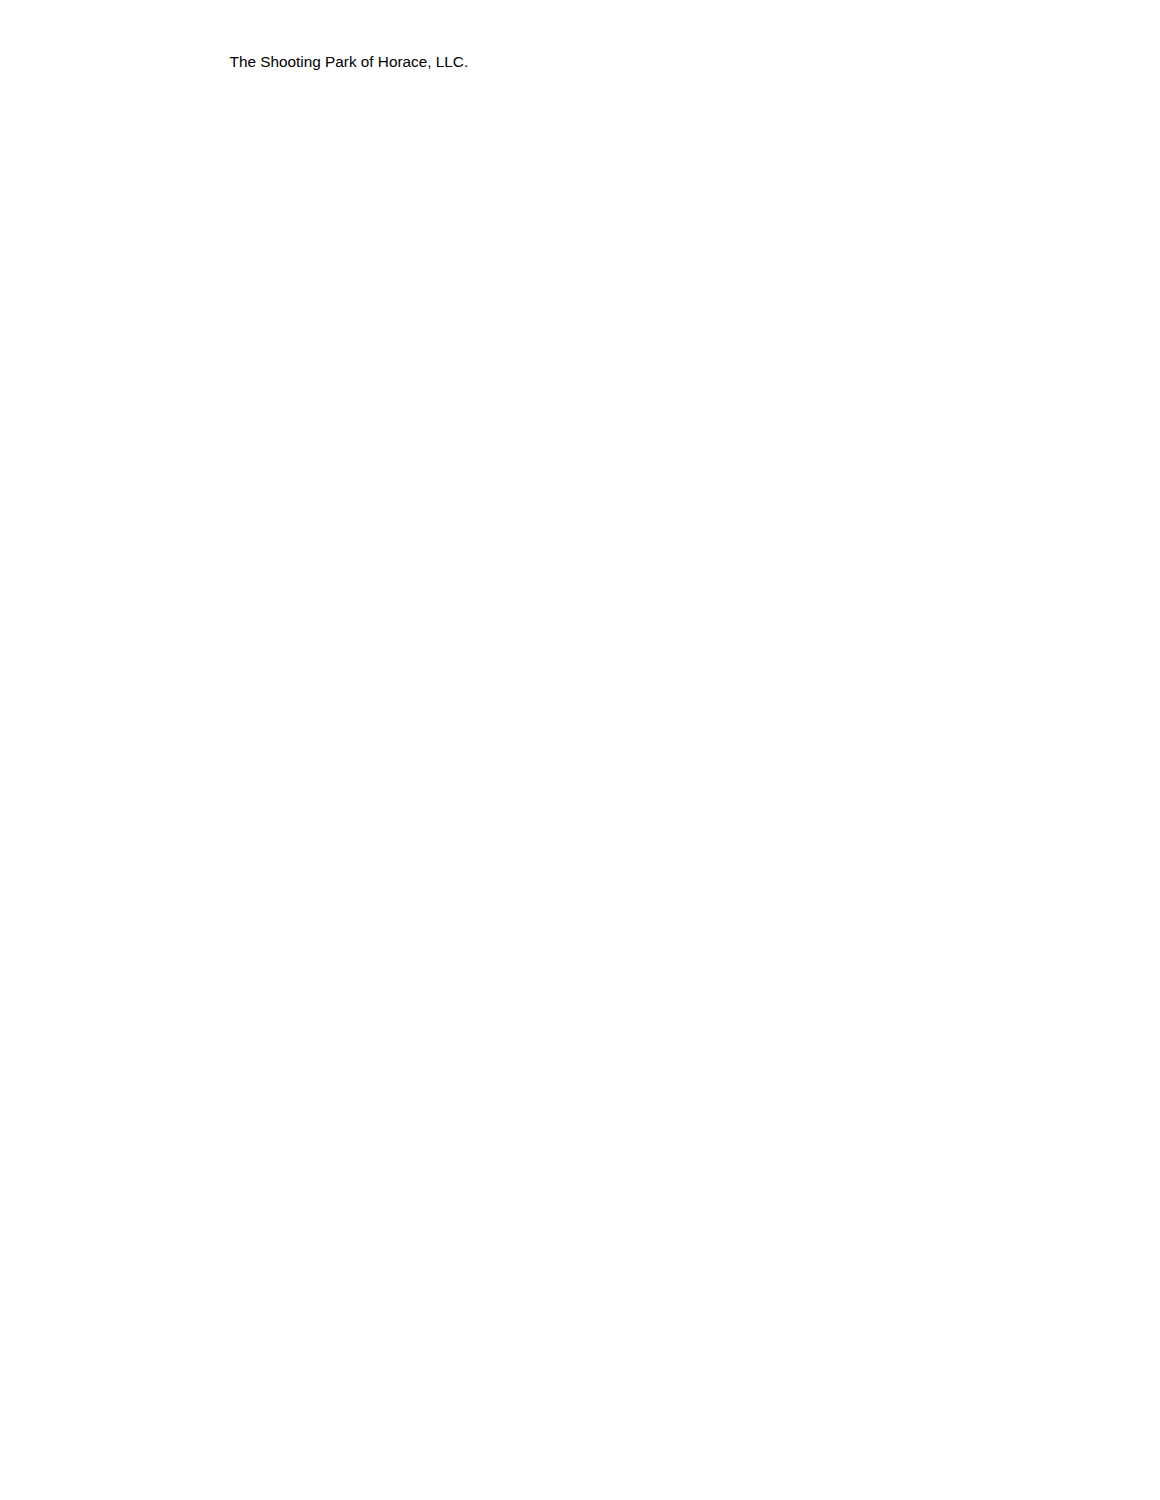The Shooting Park of Horace, LLC.